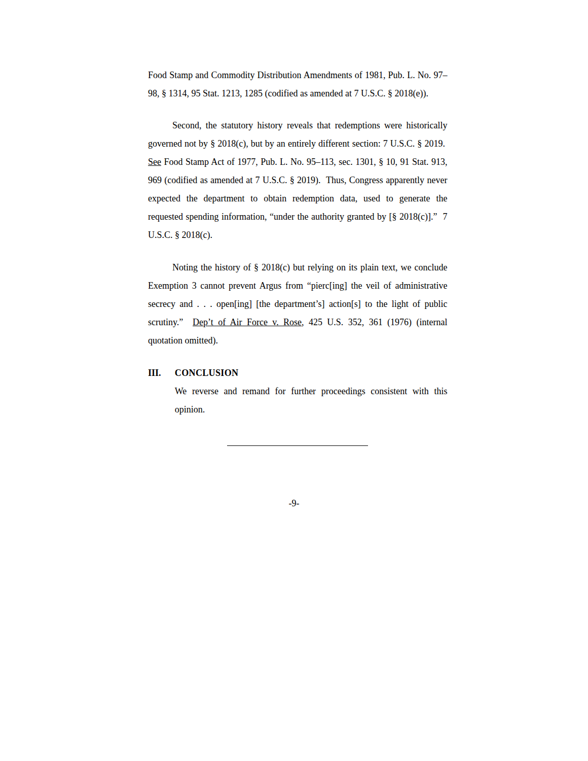Food Stamp and Commodity Distribution Amendments of 1981, Pub. L. No. 97–98, § 1314, 95 Stat. 1213, 1285 (codified as amended at 7 U.S.C. § 2018(e)).
Second, the statutory history reveals that redemptions were historically governed not by § 2018(c), but by an entirely different section: 7 U.S.C. § 2019. See Food Stamp Act of 1977, Pub. L. No. 95–113, sec. 1301, § 10, 91 Stat. 913, 969 (codified as amended at 7 U.S.C. § 2019). Thus, Congress apparently never expected the department to obtain redemption data, used to generate the requested spending information, “under the authority granted by [§ 2018(c)].” 7 U.S.C. § 2018(c).
Noting the history of § 2018(c) but relying on its plain text, we conclude Exemption 3 cannot prevent Argus from “pierc[ing] the veil of administrative secrecy and . . . open[ing] [the department’s] action[s] to the light of public scrutiny.” Dep’t of Air Force v. Rose, 425 U.S. 352, 361 (1976) (internal quotation omitted).
III. CONCLUSION
We reverse and remand for further proceedings consistent with this opinion.
-9-